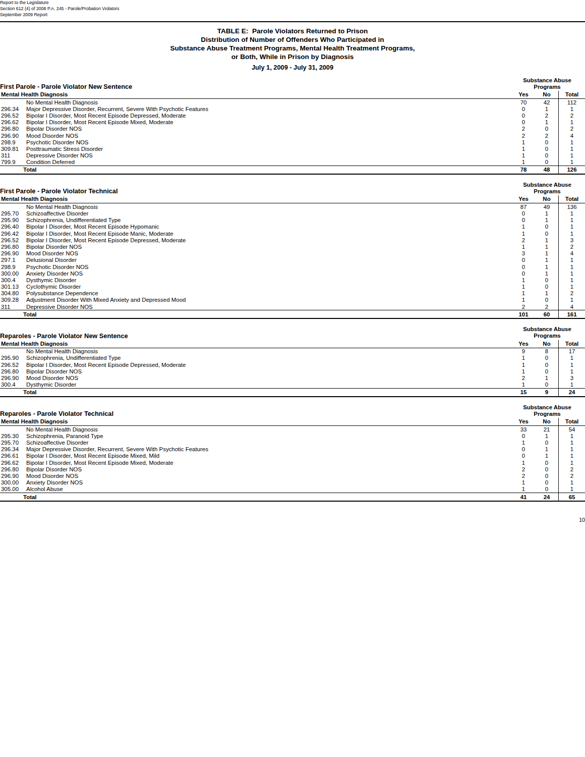Report to the Legislature
Section 612 (4) of 2008 P.A. 245 - Parole/Probation Violators
September 2009 Report
TABLE E: Parole Violators Returned to Prison
Distribution of Number of Offenders Who Participated in
Substance Abuse Treatment Programs, Mental Health Treatment Programs,
or Both, While in Prison by Diagnosis
July 1, 2009 - July 31, 2009
First Parole - Parole Violator New Sentence
Substance Abuse
Programs
| Mental Health Diagnosis | Yes | No | Total |
| --- | --- | --- | --- |
| | No Mental Health Diagnosis | 70 | 42 | 112 |
| 296.34 | Major Depressive Disorder, Recurrent, Severe With Psychotic Features | 0 | 1 | 1 |
| 296.52 | Bipolar I Disorder, Most Recent Episode Depressed, Moderate | 0 | 2 | 2 |
| 296.62 | Bipolar I Disorder, Most Recent Episode Mixed, Moderate | 0 | 1 | 1 |
| 296.80 | Bipolar Disorder NOS | 2 | 0 | 2 |
| 296.90 | Mood Disorder NOS | 2 | 2 | 4 |
| 298.9 | Psychotic Disorder NOS | 1 | 0 | 1 |
| 309.81 | Posttraumatic Stress Disorder | 1 | 0 | 1 |
| 311 | Depressive Disorder NOS | 1 | 0 | 1 |
| 799.9 | Condition Deferred | 1 | 0 | 1 |
| Total | 78 | 48 | 126 |
First Parole - Parole Violator Technical
Substance Abuse
Programs
| Mental Health Diagnosis | Yes | No | Total |
| --- | --- | --- | --- |
| | No Mental Health Diagnosis | 87 | 49 | 136 |
| 295.70 | Schizoaffective Disorder | 0 | 1 | 1 |
| 295.90 | Schizophrenia, Undifferentiated Type | 0 | 1 | 1 |
| 296.40 | Bipolar I Disorder, Most Recent Episode Hypomanic | 1 | 0 | 1 |
| 296.42 | Bipolar I Disorder, Most Recent Episode Manic, Moderate | 1 | 0 | 1 |
| 296.52 | Bipolar I Disorder, Most Recent Episode Depressed, Moderate | 2 | 1 | 3 |
| 296.80 | Bipolar Disorder NOS | 1 | 1 | 2 |
| 296.90 | Mood Disorder NOS | 3 | 1 | 4 |
| 297.1 | Delusional Disorder | 0 | 1 | 1 |
| 298.9 | Psychotic Disorder NOS | 0 | 1 | 1 |
| 300.00 | Anxiety Disorder NOS | 0 | 1 | 1 |
| 300.4 | Dysthymic Disorder | 1 | 0 | 1 |
| 301.13 | Cyclothymic Disorder | 1 | 0 | 1 |
| 304.80 | Polysubstance Dependence | 1 | 1 | 2 |
| 309.28 | Adjustment Disorder With Mixed Anxiety and Depressed Mood | 1 | 0 | 1 |
| 311 | Depressive Disorder NOS | 2 | 2 | 4 |
| Total | 101 | 60 | 161 |
Reparoles - Parole Violator New Sentence
Substance Abuse
Programs
| Mental Health Diagnosis | Yes | No | Total |
| --- | --- | --- | --- |
| | No Mental Health Diagnosis | 9 | 8 | 17 |
| 295.90 | Schizophrenia, Undifferentiated Type | 1 | 0 | 1 |
| 296.52 | Bipolar I Disorder, Most Recent Episode Depressed, Moderate | 1 | 0 | 1 |
| 296.80 | Bipolar Disorder NOS | 1 | 0 | 1 |
| 296.90 | Mood Disorder NOS | 2 | 1 | 3 |
| 300.4 | Dysthymic Disorder | 1 | 0 | 1 |
| Total | 15 | 9 | 24 |
Reparoles - Parole Violator Technical
Substance Abuse
Programs
| Mental Health Diagnosis | Yes | No | Total |
| --- | --- | --- | --- |
| | No Mental Health Diagnosis | 33 | 21 | 54 |
| 295.30 | Schizophrenia, Paranoid Type | 0 | 1 | 1 |
| 295.70 | Schizoaffective Disorder | 1 | 0 | 1 |
| 296.34 | Major Depressive Disorder, Recurrent, Severe With Psychotic Features | 0 | 1 | 1 |
| 296.61 | Bipolar I Disorder, Most Recent Episode Mixed, Mild | 0 | 1 | 1 |
| 296.62 | Bipolar I Disorder, Most Recent Episode Mixed, Moderate | 1 | 0 | 1 |
| 296.80 | Bipolar Disorder NOS | 2 | 0 | 2 |
| 296.90 | Mood Disorder NOS | 2 | 0 | 2 |
| 300.00 | Anxiety Disorder NOS | 1 | 0 | 1 |
| 305.00 | Alcohol Abuse | 1 | 0 | 1 |
| Total | 41 | 24 | 65 |
10